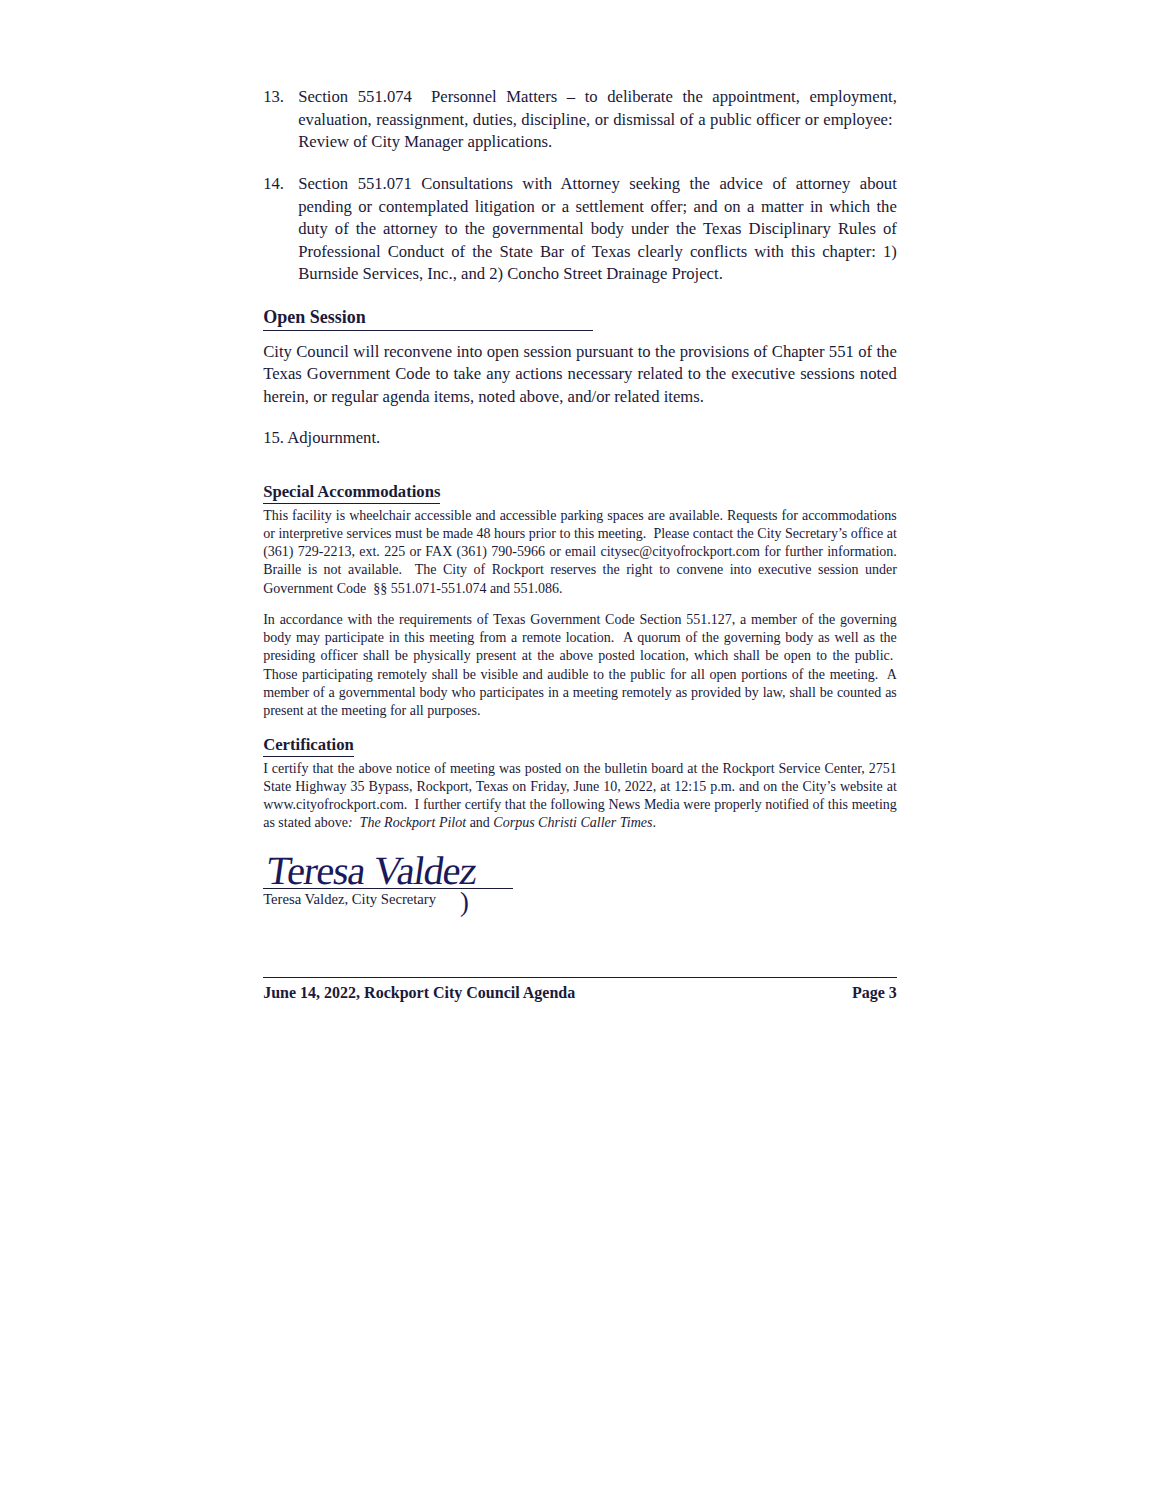13. Section 551.074 Personnel Matters – to deliberate the appointment, employment, evaluation, reassignment, duties, discipline, or dismissal of a public officer or employee: Review of City Manager applications.
14. Section 551.071 Consultations with Attorney seeking the advice of attorney about pending or contemplated litigation or a settlement offer; and on a matter in which the duty of the attorney to the governmental body under the Texas Disciplinary Rules of Professional Conduct of the State Bar of Texas clearly conflicts with this chapter: 1) Burnside Services, Inc., and 2) Concho Street Drainage Project.
Open Session
City Council will reconvene into open session pursuant to the provisions of Chapter 551 of the Texas Government Code to take any actions necessary related to the executive sessions noted herein, or regular agenda items, noted above, and/or related items.
15. Adjournment.
Special Accommodations
This facility is wheelchair accessible and accessible parking spaces are available. Requests for accommodations or interpretive services must be made 48 hours prior to this meeting. Please contact the City Secretary’s office at (361) 729-2213, ext. 225 or FAX (361) 790-5966 or email citysec@cityofrockport.com for further information. Braille is not available. The City of Rockport reserves the right to convene into executive session under Government Code §§ 551.071-551.074 and 551.086.
In accordance with the requirements of Texas Government Code Section 551.127, a member of the governing body may participate in this meeting from a remote location. A quorum of the governing body as well as the presiding officer shall be physically present at the above posted location, which shall be open to the public. Those participating remotely shall be visible and audible to the public for all open portions of the meeting. A member of a governmental body who participates in a meeting remotely as provided by law, shall be counted as present at the meeting for all purposes.
Certification
I certify that the above notice of meeting was posted on the bulletin board at the Rockport Service Center, 2751 State Highway 35 Bypass, Rockport, Texas on Friday, June 10, 2022, at 12:15 p.m. and on the City’s website at www.cityofrockport.com. I further certify that the following News Media were properly notified of this meeting as stated above: The Rockport Pilot and Corpus Christi Caller Times.
Teresa Valdez
Teresa Valdez, City Secretary )
June 14, 2022, Rockport City Council Agenda Page 3